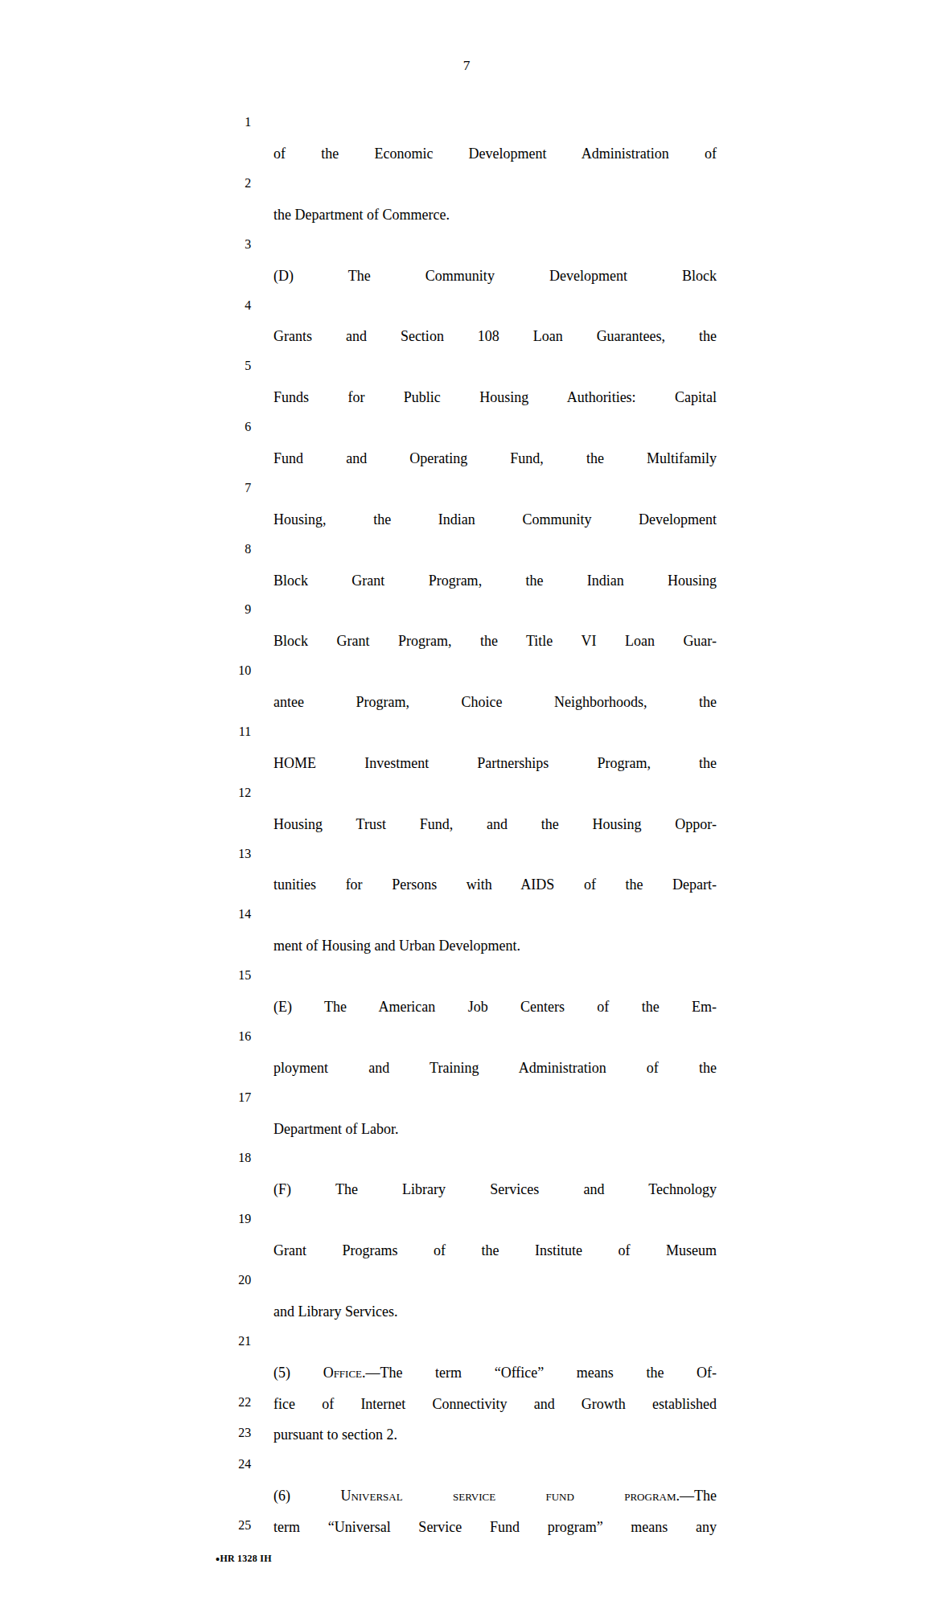7
| 1 | of the Economic Development Administration of |
| 2 | the Department of Commerce. |
| 3 | (D) The Community Development Block |
| 4 | Grants and Section 108 Loan Guarantees, the |
| 5 | Funds for Public Housing Authorities: Capital |
| 6 | Fund and Operating Fund, the Multifamily |
| 7 | Housing, the Indian Community Development |
| 8 | Block Grant Program, the Indian Housing |
| 9 | Block Grant Program, the Title VI Loan Guar- |
| 10 | antee Program, Choice Neighborhoods, the |
| 11 | HOME Investment Partnerships Program, the |
| 12 | Housing Trust Fund, and the Housing Oppor- |
| 13 | tunities for Persons with AIDS of the Depart- |
| 14 | ment of Housing and Urban Development. |
| 15 | (E) The American Job Centers of the Em- |
| 16 | ployment and Training Administration of the |
| 17 | Department of Labor. |
| 18 | (F) The Library Services and Technology |
| 19 | Grant Programs of the Institute of Museum |
| 20 | and Library Services. |
| 21 | (5) Office. —The term “Office” means the Of- |
| 22 | fice of Internet Connectivity and Growth established |
| 23 | pursuant to section 2. |
| 24 | (6) Universal service fund program. —The |
| 25 | term “Universal Service Fund program” means any |
•HR 1328 IH